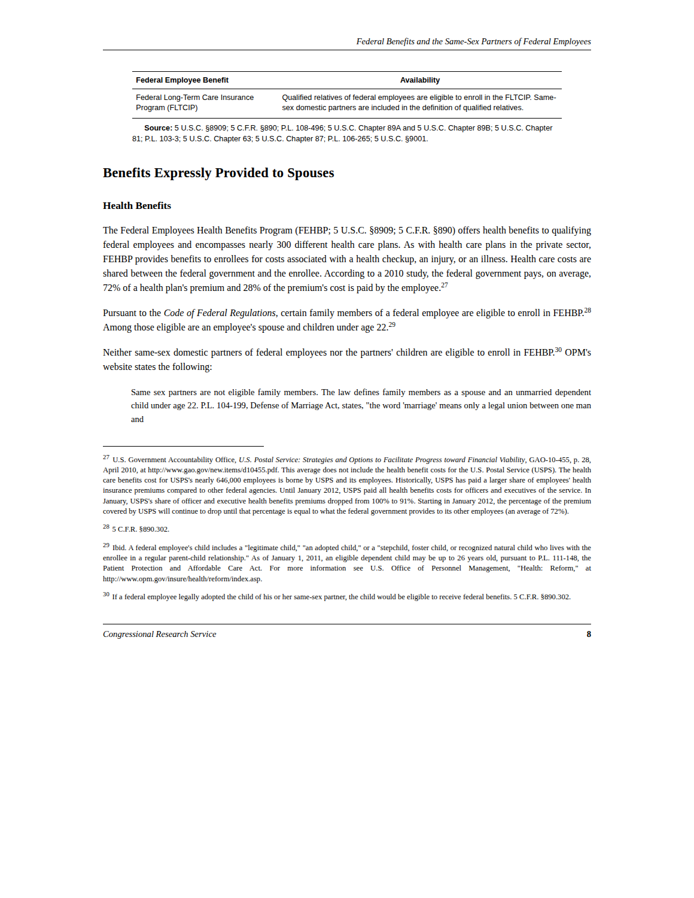Federal Benefits and the Same-Sex Partners of Federal Employees
| Federal Employee Benefit | Availability |
| --- | --- |
| Federal Long-Term Care Insurance Program (FLTCIP) | Qualified relatives of federal employees are eligible to enroll in the FLTCIP. Same-sex domestic partners are included in the definition of qualified relatives. |
Source: 5 U.S.C. §8909; 5 C.F.R. §890; P.L. 108-496; 5 U.S.C. Chapter 89A and 5 U.S.C. Chapter 89B; 5 U.S.C. Chapter 81; P.L. 103-3; 5 U.S.C. Chapter 63; 5 U.S.C. Chapter 87; P.L. 106-265; 5 U.S.C. §9001.
Benefits Expressly Provided to Spouses
Health Benefits
The Federal Employees Health Benefits Program (FEHBP; 5 U.S.C. §8909; 5 C.F.R. §890) offers health benefits to qualifying federal employees and encompasses nearly 300 different health care plans. As with health care plans in the private sector, FEHBP provides benefits to enrollees for costs associated with a health checkup, an injury, or an illness. Health care costs are shared between the federal government and the enrollee. According to a 2010 study, the federal government pays, on average, 72% of a health plan's premium and 28% of the premium's cost is paid by the employee.27
Pursuant to the Code of Federal Regulations, certain family members of a federal employee are eligible to enroll in FEHBP.28 Among those eligible are an employee's spouse and children under age 22.29
Neither same-sex domestic partners of federal employees nor the partners' children are eligible to enroll in FEHBP.30 OPM's website states the following:
Same sex partners are not eligible family members. The law defines family members as a spouse and an unmarried dependent child under age 22. P.L. 104-199, Defense of Marriage Act, states, "the word 'marriage' means only a legal union between one man and
27 U.S. Government Accountability Office, U.S. Postal Service: Strategies and Options to Facilitate Progress toward Financial Viability, GAO-10-455, p. 28, April 2010, at http://www.gao.gov/new.items/d10455.pdf. This average does not include the health benefit costs for the U.S. Postal Service (USPS). The health care benefits cost for USPS's nearly 646,000 employees is borne by USPS and its employees. Historically, USPS has paid a larger share of employees' health insurance premiums compared to other federal agencies. Until January 2012, USPS paid all health benefits costs for officers and executives of the service. In January, USPS's share of officer and executive health benefits premiums dropped from 100% to 91%. Starting in January 2012, the percentage of the premium covered by USPS will continue to drop until that percentage is equal to what the federal government provides to its other employees (an average of 72%).
28 5 C.F.R. §890.302.
29 Ibid. A federal employee's child includes a "legitimate child," "an adopted child," or a "stepchild, foster child, or recognized natural child who lives with the enrollee in a regular parent-child relationship." As of January 1, 2011, an eligible dependent child may be up to 26 years old, pursuant to P.L. 111-148, the Patient Protection and Affordable Care Act. For more information see U.S. Office of Personnel Management, "Health: Reform," at http://www.opm.gov/insure/health/reform/index.asp.
30 If a federal employee legally adopted the child of his or her same-sex partner, the child would be eligible to receive federal benefits. 5 C.F.R. §890.302.
Congressional Research Service 8